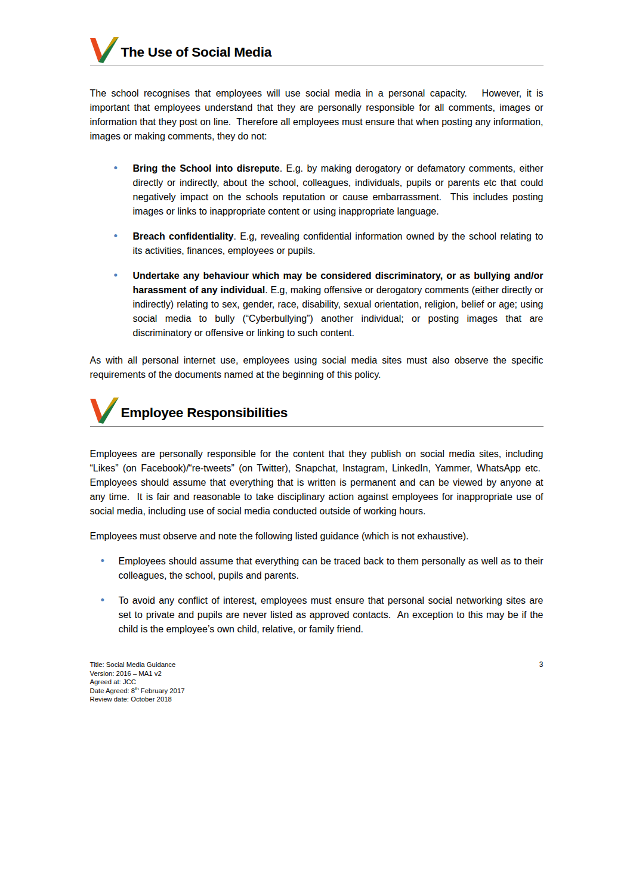The Use of Social Media
The school recognises that employees will use social media in a personal capacity. However, it is important that employees understand that they are personally responsible for all comments, images or information that they post on line. Therefore all employees must ensure that when posting any information, images or making comments, they do not:
Bring the School into disrepute. E.g. by making derogatory or defamatory comments, either directly or indirectly, about the school, colleagues, individuals, pupils or parents etc that could negatively impact on the schools reputation or cause embarrassment. This includes posting images or links to inappropriate content or using inappropriate language.
Breach confidentiality. E.g, revealing confidential information owned by the school relating to its activities, finances, employees or pupils.
Undertake any behaviour which may be considered discriminatory, or as bullying and/or harassment of any individual. E.g, making offensive or derogatory comments (either directly or indirectly) relating to sex, gender, race, disability, sexual orientation, religion, belief or age; using social media to bully (“Cyberbullying”) another individual; or posting images that are discriminatory or offensive or linking to such content.
As with all personal internet use, employees using social media sites must also observe the specific requirements of the documents named at the beginning of this policy.
Employee Responsibilities
Employees are personally responsible for the content that they publish on social media sites, including “Likes” (on Facebook)/“re-tweets” (on Twitter), Snapchat, Instagram, LinkedIn, Yammer, WhatsApp etc. Employees should assume that everything that is written is permanent and can be viewed by anyone at any time. It is fair and reasonable to take disciplinary action against employees for inappropriate use of social media, including use of social media conducted outside of working hours.
Employees must observe and note the following listed guidance (which is not exhaustive).
Employees should assume that everything can be traced back to them personally as well as to their colleagues, the school, pupils and parents.
To avoid any conflict of interest, employees must ensure that personal social networking sites are set to private and pupils are never listed as approved contacts. An exception to this may be if the child is the employee’s own child, relative, or family friend.
3 Title: Social Media Guidance
Version: 2016 – MA1 v2
Agreed at: JCC
Date Agreed: 8th February 2017
Review date: October 2018